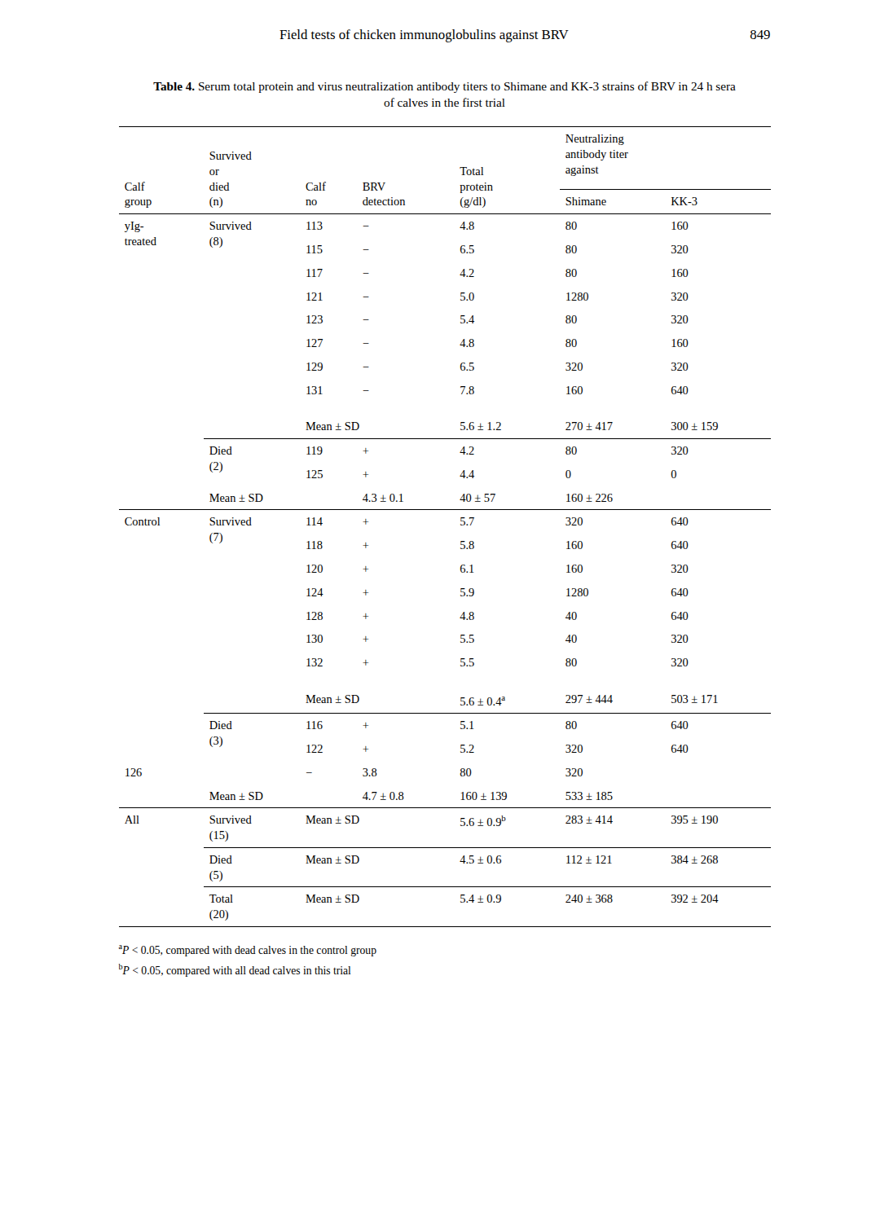Field tests of chicken immunoglobulins against BRV
849
Table 4. Serum total protein and virus neutralization antibody titers to Shimane and KK-3 strains of BRV in 24 h sera of calves in the first trial
| Calf group | Survived or died (n) | Calf no | BRV detection | Total protein (g/dl) | Neutralizing antibody titer against |
| --- | --- | --- | --- | --- | --- |
| Shimane | KK-3 |
| yIg- treated | Survived (8) | 113 | − | 4.8 | 80 | 160 |
| 115 | − | 6.5 | 80 | 320 |
| 117 | − | 4.2 | 80 | 160 |
| 121 | − | 5.0 | 1280 | 320 |
| 123 | − | 5.4 | 80 | 320 |
| 127 | − | 4.8 | 80 | 160 |
| 129 | − | 6.5 | 320 | 320 |
| 131 | − | 7.8 | 160 | 640 |
| Mean ± SD | 5.6 ± 1.2 | 270 ± 417 | 300 ± 159 |
| Died (2) | 119 | + | 4.2 | 80 | 320 |
| 125 | + | 4.4 | 0 | 0 |
| | Mean ± SD | 4.3 ± 0.1 | 40 ± 57 | 160 ± 226 |
| Control | Survived (7) | 114 | + | 5.7 | 320 | 640 |
| 118 | + | 5.8 | 160 | 640 |
| 120 | + | 6.1 | 160 | 320 |
| 124 | + | 5.9 | 1280 | 640 |
| 128 | + | 4.8 | 40 | 640 |
| 130 | + | 5.5 | 40 | 320 |
| 132 | + | 5.5 | 80 | 320 |
| Mean ± SD | 5.6 ± 0.4 a | 297 ± 444 | 503 ± 171 |
| Died (3) | 116 | + | 5.1 | 80 | 640 |
| 122 | + | 5.2 | 320 | 640 |
| 126 | − | 3.8 | 80 | 320 |
| | Mean ± SD | 4.7 ± 0.8 | 160 ± 139 | 533 ± 185 |
| All | Survived (15) | Mean ± SD | 5.6 ± 0.9 b | 283 ± 414 | 395 ± 190 |
| Died (5) | Mean ± SD | 4.5 ± 0.6 | 112 ± 121 | 384 ± 268 |
| Total (20) | Mean ± SD | 5.4 ± 0.9 | 240 ± 368 | 392 ± 204 |
aP < 0.05, compared with dead calves in the control group
bP < 0.05, compared with all dead calves in this trial